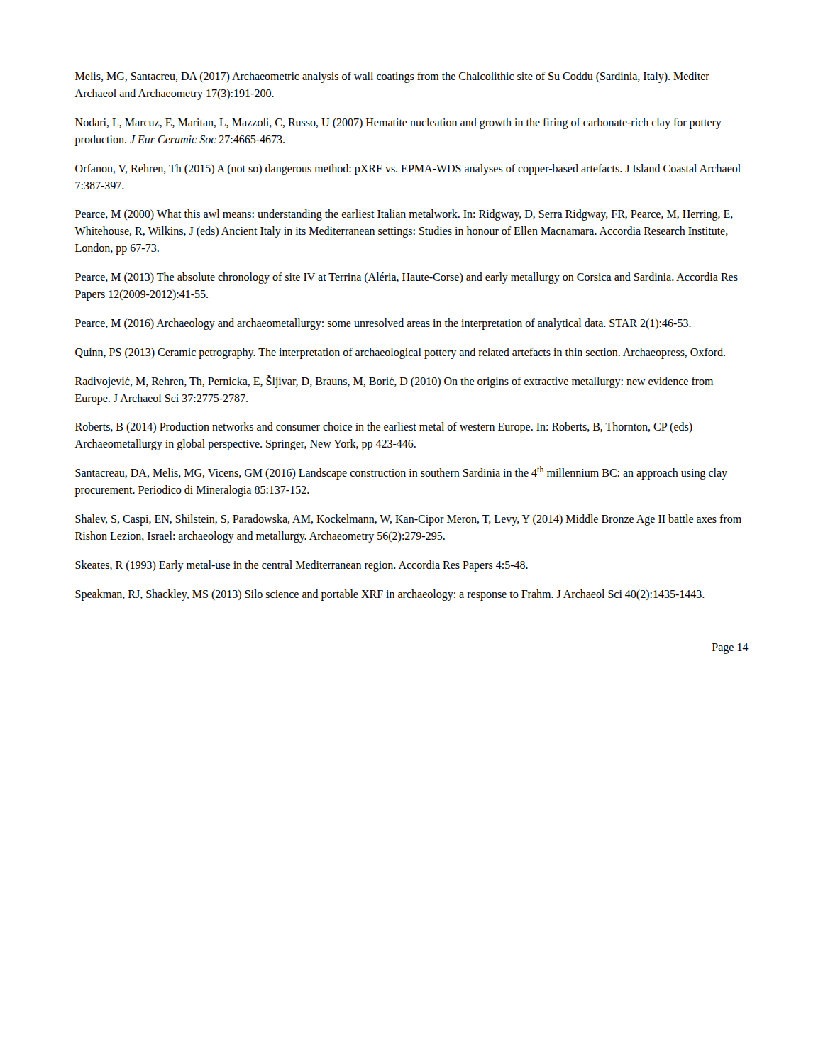Melis, MG, Santacreu, DA (2017) Archaeometric analysis of wall coatings from the Chalcolithic site of Su Coddu (Sardinia, Italy). Mediter Archaeol and Archaeometry 17(3):191-200.
Nodari, L, Marcuz, E, Maritan, L, Mazzoli, C, Russo, U (2007) Hematite nucleation and growth in the firing of carbonate-rich clay for pottery production. J Eur Ceramic Soc 27:4665-4673.
Orfanou, V, Rehren, Th (2015) A (not so) dangerous method: pXRF vs. EPMA-WDS analyses of copper-based artefacts. J Island Coastal Archaeol 7:387-397.
Pearce, M (2000) What this awl means: understanding the earliest Italian metalwork. In: Ridgway, D, Serra Ridgway, FR, Pearce, M, Herring, E, Whitehouse, R, Wilkins, J (eds) Ancient Italy in its Mediterranean settings: Studies in honour of Ellen Macnamara. Accordia Research Institute, London, pp 67-73.
Pearce, M (2013) The absolute chronology of site IV at Terrina (Aléria, Haute-Corse) and early metallurgy on Corsica and Sardinia. Accordia Res Papers 12(2009-2012):41-55.
Pearce, M (2016) Archaeology and archaeometallurgy: some unresolved areas in the interpretation of analytical data. STAR 2(1):46-53.
Quinn, PS (2013) Ceramic petrography. The interpretation of archaeological pottery and related artefacts in thin section. Archaeopress, Oxford.
Radivojević, M, Rehren, Th, Pernicka, E, Šljivar, D, Brauns, M, Borić, D (2010) On the origins of extractive metallurgy: new evidence from Europe. J Archaeol Sci 37:2775-2787.
Roberts, B (2014) Production networks and consumer choice in the earliest metal of western Europe. In: Roberts, B, Thornton, CP (eds) Archaeometallurgy in global perspective. Springer, New York, pp 423-446.
Santacreau, DA, Melis, MG, Vicens, GM (2016) Landscape construction in southern Sardinia in the 4th millennium BC: an approach using clay procurement. Periodico di Mineralogia 85:137-152.
Shalev, S, Caspi, EN, Shilstein, S, Paradowska, AM, Kockelmann, W, Kan-Cipor Meron, T, Levy, Y (2014) Middle Bronze Age II battle axes from Rishon Lezion, Israel: archaeology and metallurgy. Archaeometry 56(2):279-295.
Skeates, R (1993) Early metal-use in the central Mediterranean region. Accordia Res Papers 4:5-48.
Speakman, RJ, Shackley, MS (2013) Silo science and portable XRF in archaeology: a response to Frahm. J Archaeol Sci 40(2):1435-1443.
Page 14